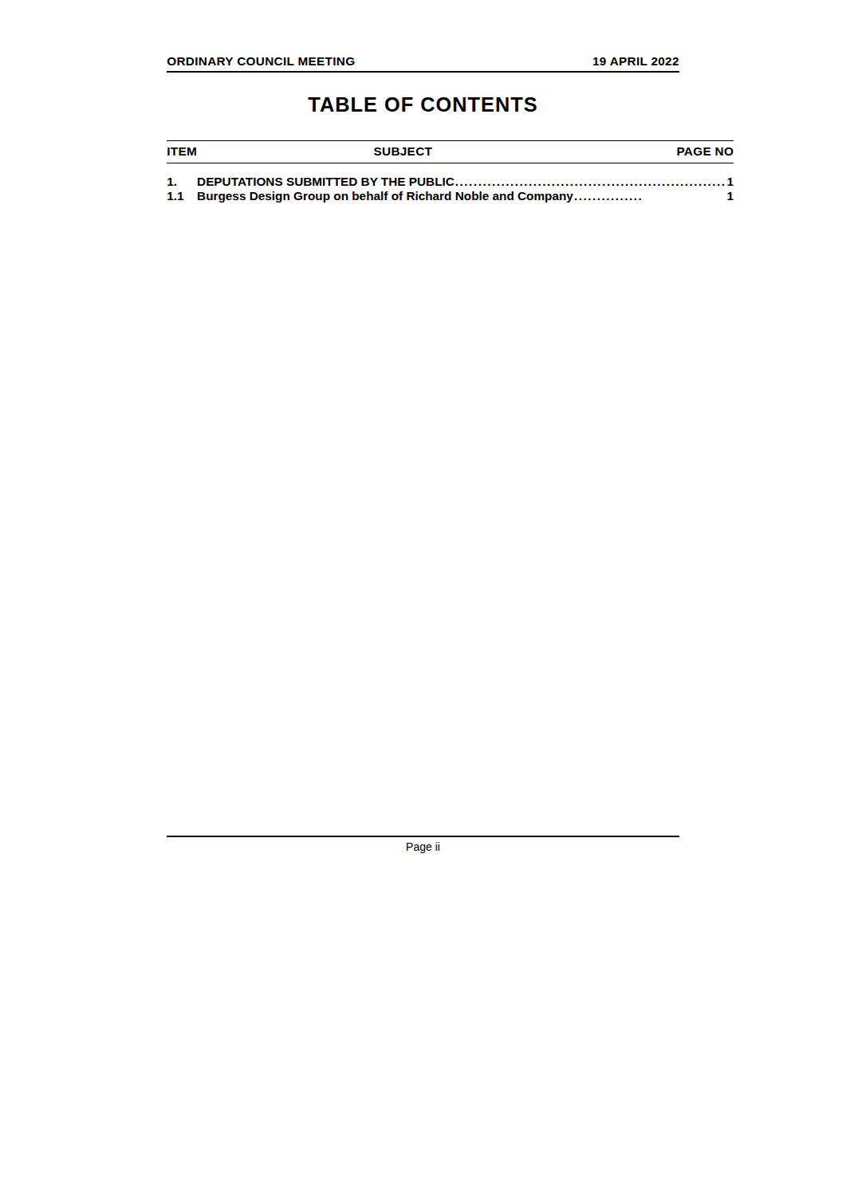ORDINARY COUNCIL MEETING 19 APRIL 2022
TABLE OF CONTENTS
| ITEM | SUBJECT | PAGE NO |
| --- | --- | --- |
| 1. | DEPUTATIONS SUBMITTED BY THE PUBLIC ........................................................... 1 |
| 1.1 | Burgess Design Group on behalf of Richard Noble and Company ............... 1 |
Page ii